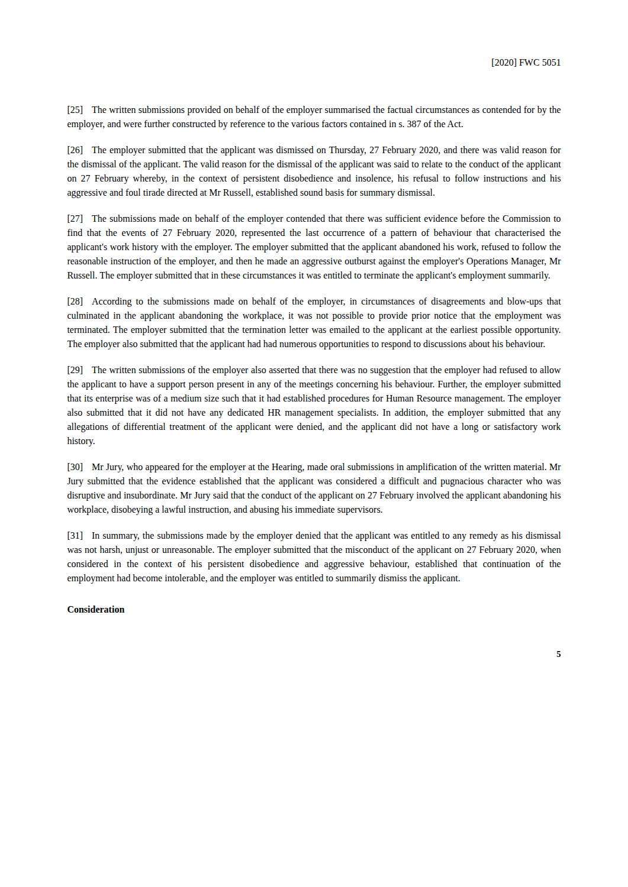[2020] FWC 5051
[25] The written submissions provided on behalf of the employer summarised the factual circumstances as contended for by the employer, and were further constructed by reference to the various factors contained in s. 387 of the Act.
[26] The employer submitted that the applicant was dismissed on Thursday, 27 February 2020, and there was valid reason for the dismissal of the applicant. The valid reason for the dismissal of the applicant was said to relate to the conduct of the applicant on 27 February whereby, in the context of persistent disobedience and insolence, his refusal to follow instructions and his aggressive and foul tirade directed at Mr Russell, established sound basis for summary dismissal.
[27] The submissions made on behalf of the employer contended that there was sufficient evidence before the Commission to find that the events of 27 February 2020, represented the last occurrence of a pattern of behaviour that characterised the applicant's work history with the employer. The employer submitted that the applicant abandoned his work, refused to follow the reasonable instruction of the employer, and then he made an aggressive outburst against the employer's Operations Manager, Mr Russell. The employer submitted that in these circumstances it was entitled to terminate the applicant's employment summarily.
[28] According to the submissions made on behalf of the employer, in circumstances of disagreements and blow-ups that culminated in the applicant abandoning the workplace, it was not possible to provide prior notice that the employment was terminated. The employer submitted that the termination letter was emailed to the applicant at the earliest possible opportunity. The employer also submitted that the applicant had had numerous opportunities to respond to discussions about his behaviour.
[29] The written submissions of the employer also asserted that there was no suggestion that the employer had refused to allow the applicant to have a support person present in any of the meetings concerning his behaviour. Further, the employer submitted that its enterprise was of a medium size such that it had established procedures for Human Resource management. The employer also submitted that it did not have any dedicated HR management specialists. In addition, the employer submitted that any allegations of differential treatment of the applicant were denied, and the applicant did not have a long or satisfactory work history.
[30] Mr Jury, who appeared for the employer at the Hearing, made oral submissions in amplification of the written material. Mr Jury submitted that the evidence established that the applicant was considered a difficult and pugnacious character who was disruptive and insubordinate. Mr Jury said that the conduct of the applicant on 27 February involved the applicant abandoning his workplace, disobeying a lawful instruction, and abusing his immediate supervisors.
[31] In summary, the submissions made by the employer denied that the applicant was entitled to any remedy as his dismissal was not harsh, unjust or unreasonable. The employer submitted that the misconduct of the applicant on 27 February 2020, when considered in the context of his persistent disobedience and aggressive behaviour, established that continuation of the employment had become intolerable, and the employer was entitled to summarily dismiss the applicant.
Consideration
5